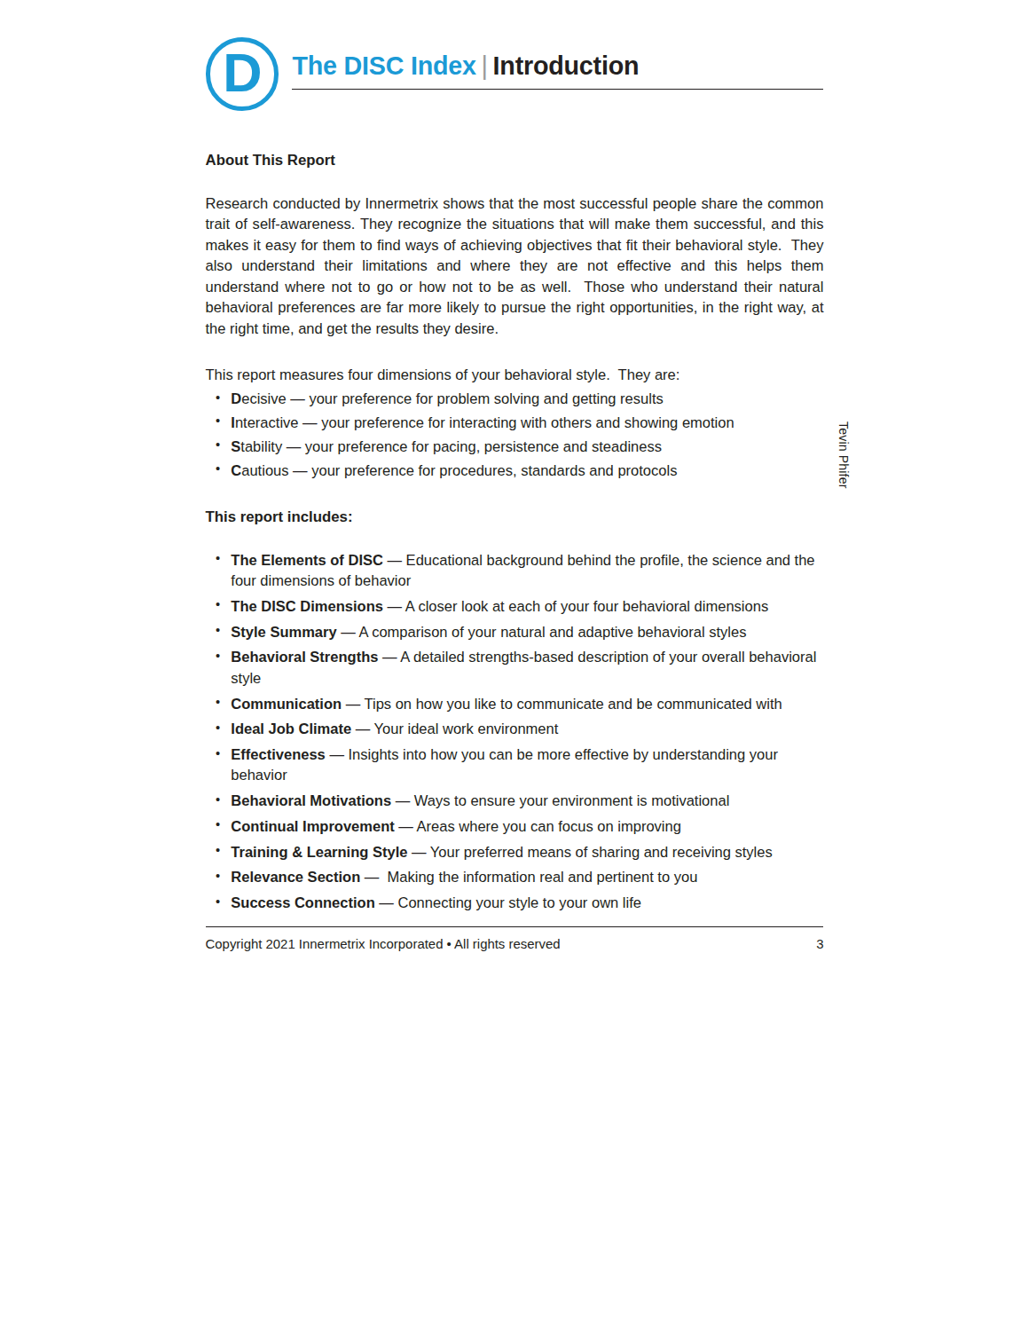D
The DISC Index|Introduction
Tevin Phifer
About This Report
Research conducted by Innermetrix shows that the most successful people share the common trait of self-awareness. They recognize the situations that will make them successful, and this makes it easy for them to find ways of achieving objectives that fit their behavioral style. They also understand their limitations and where they are not effective and this helps them understand where not to go or how not to be as well. Those who understand their natural behavioral preferences are far more likely to pursue the right opportunities, in the right way, at the right time, and get the results they desire.
This report measures four dimensions of your behavioral style. They are:
Decisive — your preference for problem solving and getting results
Interactive — your preference for interacting with others and showing emotion
Stability — your preference for pacing, persistence and steadiness
Cautious — your preference for procedures, standards and protocols
This report includes:
The Elements of DISC — Educational background behind the profile, the science and the four dimensions of behavior
The DISC Dimensions — A closer look at each of your four behavioral dimensions
Style Summary — A comparison of your natural and adaptive behavioral styles
Behavioral Strengths — A detailed strengths-based description of your overall behavioral style
Communication — Tips on how you like to communicate and be communicated with
Ideal Job Climate — Your ideal work environment
Effectiveness — Insights into how you can be more effective by understanding your behavior
Behavioral Motivations — Ways to ensure your environment is motivational
Continual Improvement — Areas where you can focus on improving
Training & Learning Style — Your preferred means of sharing and receiving styles
Relevance Section — Making the information real and pertinent to you
Success Connection — Connecting your style to your own life
Copyright 2021 Innermetrix Incorporated • All rights reserved
3